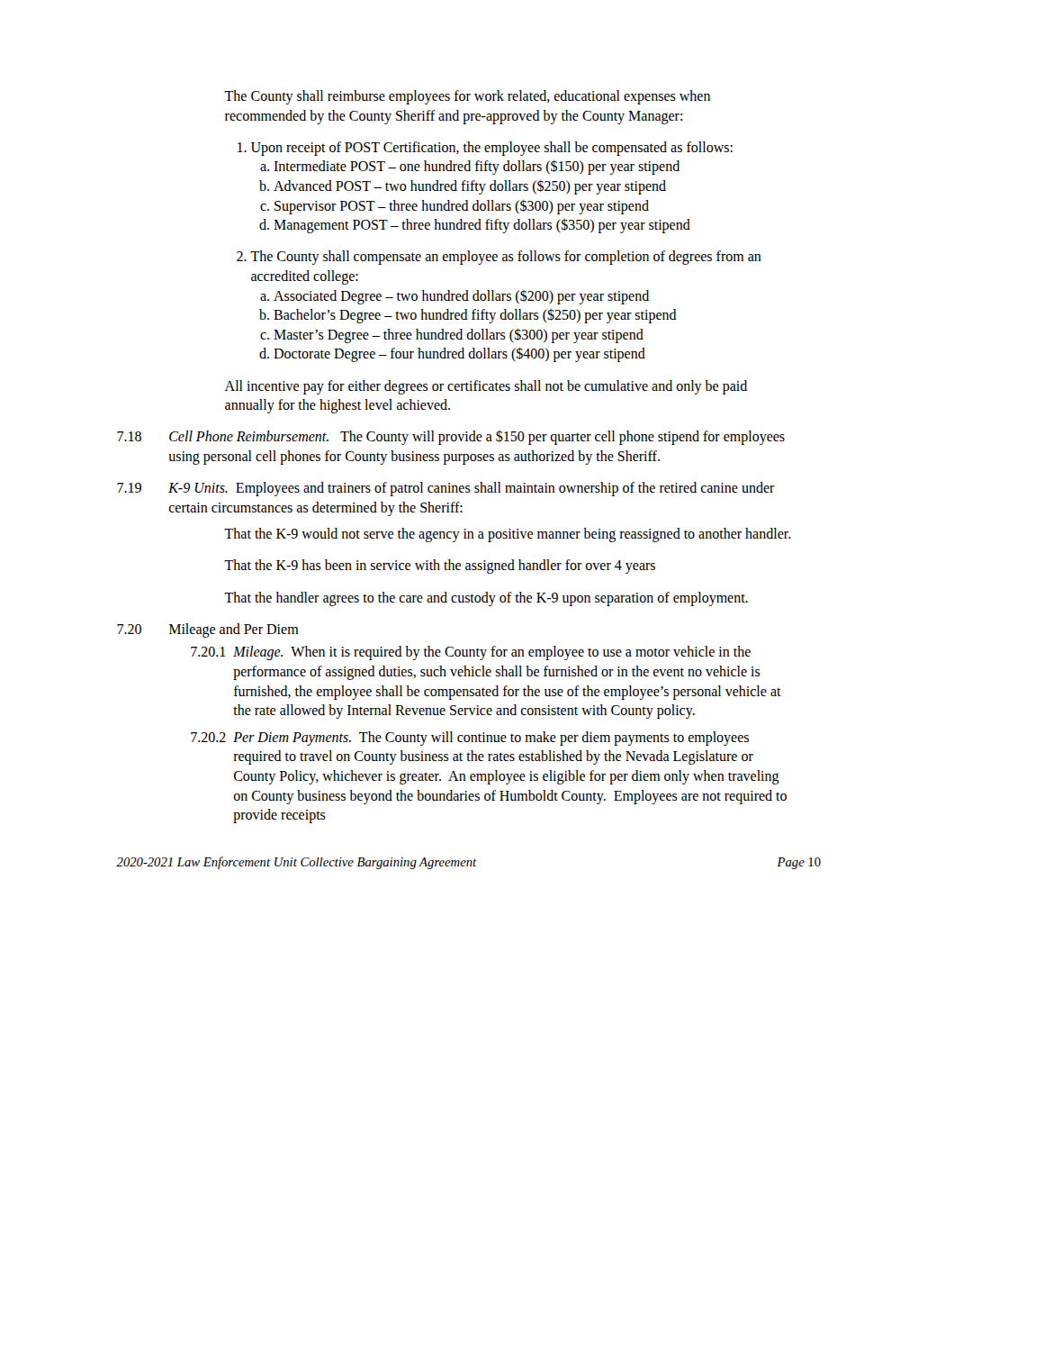The County shall reimburse employees for work related, educational expenses when recommended by the County Sheriff and pre-approved by the County Manager:
Upon receipt of POST Certification, the employee shall be compensated as follows:
Intermediate POST – one hundred fifty dollars ($150) per year stipend
Advanced POST – two hundred fifty dollars ($250) per year stipend
Supervisor POST – three hundred dollars ($300) per year stipend
Management POST – three hundred fifty dollars ($350) per year stipend
The County shall compensate an employee as follows for completion of degrees from an accredited college:
Associated Degree – two hundred dollars ($200) per year stipend
Bachelor’s Degree – two hundred fifty dollars ($250) per year stipend
Master’s Degree – three hundred dollars ($300) per year stipend
Doctorate Degree – four hundred dollars ($400) per year stipend
All incentive pay for either degrees or certificates shall not be cumulative and only be paid annually for the highest level achieved.
7.18
Cell Phone Reimbursement. The County will provide a $150 per quarter cell phone stipend for employees using personal cell phones for County business purposes as authorized by the Sheriff.
7.19
K-9 Units. Employees and trainers of patrol canines shall maintain ownership of the retired canine under certain circumstances as determined by the Sheriff:
That the K-9 would not serve the agency in a positive manner being reassigned to another handler.
That the K-9 has been in service with the assigned handler for over 4 years
That the handler agrees to the care and custody of the K-9 upon separation of employment.
7.20
Mileage and Per Diem
7.20.1
Mileage. When it is required by the County for an employee to use a motor vehicle in the performance of assigned duties, such vehicle shall be furnished or in the event no vehicle is furnished, the employee shall be compensated for the use of the employee’s personal vehicle at the rate allowed by Internal Revenue Service and consistent with County policy.
7.20.2
Per Diem Payments. The County will continue to make per diem payments to employees required to travel on County business at the rates established by the Nevada Legislature or County Policy, whichever is greater. An employee is eligible for per diem only when traveling on County business beyond the boundaries of Humboldt County. Employees are not required to provide receipts
2020-2021 Law Enforcement Unit Collective Bargaining Agreement
Page 10